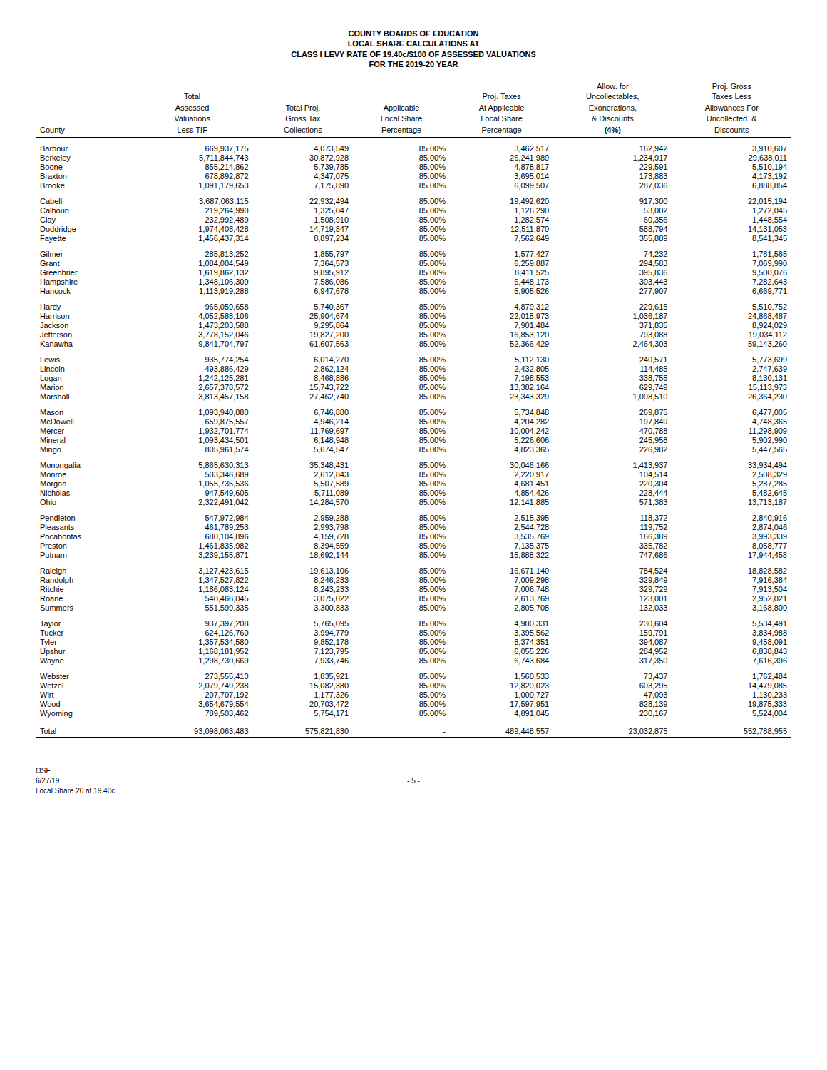COUNTY BOARDS OF EDUCATION
LOCAL SHARE CALCULATIONS AT
CLASS I LEVY RATE OF 19.40c/$100 OF ASSESSED VALUATIONS
FOR THE 2019-20 YEAR
| | Total | | | Proj. Taxes | Allow. for Uncollectables, | Proj. Gross Taxes Less |
| --- | --- | --- | --- | --- | --- | --- |
| | Assessed | Total Proj. | Applicable | At Applicable | Exonerations, | Allowances For |
| | Valuations | Gross Tax | Local Share | Local Share | & Discounts | Uncollected. & |
| County | Less TIF | Collections | Percentage | Percentage | (4%) | Discounts |
| Barbour | 669,937,175 | 4,073,549 | 85.00% | 3,462,517 | 162,942 | 3,910,607 |
| Berkeley | 5,711,844,743 | 30,872,928 | 85.00% | 26,241,989 | 1,234,917 | 29,638,011 |
| Boone | 855,214,862 | 5,739,785 | 85.00% | 4,878,817 | 229,591 | 5,510,194 |
| Braxton | 678,892,872 | 4,347,075 | 85.00% | 3,695,014 | 173,883 | 4,173,192 |
| Brooke | 1,091,179,653 | 7,175,890 | 85.00% | 6,099,507 | 287,036 | 6,888,854 |
| Cabell | 3,687,063,115 | 22,932,494 | 85.00% | 19,492,620 | 917,300 | 22,015,194 |
| Calhoun | 219,264,990 | 1,325,047 | 85.00% | 1,126,290 | 53,002 | 1,272,045 |
| Clay | 232,992,489 | 1,508,910 | 85.00% | 1,282,574 | 60,356 | 1,448,554 |
| Doddridge | 1,974,408,428 | 14,719,847 | 85.00% | 12,511,870 | 588,794 | 14,131,053 |
| Fayette | 1,456,437,314 | 8,897,234 | 85.00% | 7,562,649 | 355,889 | 8,541,345 |
| Gilmer | 285,813,252 | 1,855,797 | 85.00% | 1,577,427 | 74,232 | 1,781,565 |
| Grant | 1,084,004,549 | 7,364,573 | 85.00% | 6,259,887 | 294,583 | 7,069,990 |
| Greenbrier | 1,619,862,132 | 9,895,912 | 85.00% | 8,411,525 | 395,836 | 9,500,076 |
| Hampshire | 1,348,106,309 | 7,586,086 | 85.00% | 6,448,173 | 303,443 | 7,282,643 |
| Hancock | 1,113,919,288 | 6,947,678 | 85.00% | 5,905,526 | 277,907 | 6,669,771 |
| Hardy | 965,059,658 | 5,740,367 | 85.00% | 4,879,312 | 229,615 | 5,510,752 |
| Harrison | 4,052,588,106 | 25,904,674 | 85.00% | 22,018,973 | 1,036,187 | 24,868,487 |
| Jackson | 1,473,203,588 | 9,295,864 | 85.00% | 7,901,484 | 371,835 | 8,924,029 |
| Jefferson | 3,778,152,046 | 19,827,200 | 85.00% | 16,853,120 | 793,088 | 19,034,112 |
| Kanawha | 9,841,704,797 | 61,607,563 | 85.00% | 52,366,429 | 2,464,303 | 59,143,260 |
| Lewis | 935,774,254 | 6,014,270 | 85.00% | 5,112,130 | 240,571 | 5,773,699 |
| Lincoln | 493,886,429 | 2,862,124 | 85.00% | 2,432,805 | 114,485 | 2,747,639 |
| Logan | 1,242,125,281 | 8,468,886 | 85.00% | 7,198,553 | 338,755 | 8,130,131 |
| Marion | 2,657,378,572 | 15,743,722 | 85.00% | 13,382,164 | 629,749 | 15,113,973 |
| Marshall | 3,813,457,158 | 27,462,740 | 85.00% | 23,343,329 | 1,098,510 | 26,364,230 |
| Mason | 1,093,940,880 | 6,746,880 | 85.00% | 5,734,848 | 269,875 | 6,477,005 |
| McDowell | 659,875,557 | 4,946,214 | 85.00% | 4,204,282 | 197,849 | 4,748,365 |
| Mercer | 1,932,701,774 | 11,769,697 | 85.00% | 10,004,242 | 470,788 | 11,298,909 |
| Mineral | 1,093,434,501 | 6,148,948 | 85.00% | 5,226,606 | 245,958 | 5,902,990 |
| Mingo | 805,961,574 | 5,674,547 | 85.00% | 4,823,365 | 226,982 | 5,447,565 |
| Monongalia | 5,865,630,313 | 35,348,431 | 85.00% | 30,046,166 | 1,413,937 | 33,934,494 |
| Monroe | 503,346,689 | 2,612,843 | 85.00% | 2,220,917 | 104,514 | 2,508,329 |
| Morgan | 1,055,735,536 | 5,507,589 | 85.00% | 4,681,451 | 220,304 | 5,287,285 |
| Nicholas | 947,549,605 | 5,711,089 | 85.00% | 4,854,426 | 228,444 | 5,482,645 |
| Ohio | 2,322,491,042 | 14,284,570 | 85.00% | 12,141,885 | 571,383 | 13,713,187 |
| Pendleton | 547,972,984 | 2,959,288 | 85.00% | 2,515,395 | 118,372 | 2,840,916 |
| Pleasants | 461,789,253 | 2,993,798 | 85.00% | 2,544,728 | 119,752 | 2,874,046 |
| Pocahontas | 680,104,896 | 4,159,728 | 85.00% | 3,535,769 | 166,389 | 3,993,339 |
| Preston | 1,461,835,982 | 8,394,559 | 85.00% | 7,135,375 | 335,782 | 8,058,777 |
| Putnam | 3,239,155,871 | 18,692,144 | 85.00% | 15,888,322 | 747,686 | 17,944,458 |
| Raleigh | 3,127,423,615 | 19,613,106 | 85.00% | 16,671,140 | 784,524 | 18,828,582 |
| Randolph | 1,347,527,822 | 8,246,233 | 85.00% | 7,009,298 | 329,849 | 7,916,384 |
| Ritchie | 1,186,083,124 | 8,243,233 | 85.00% | 7,006,748 | 329,729 | 7,913,504 |
| Roane | 540,466,045 | 3,075,022 | 85.00% | 2,613,769 | 123,001 | 2,952,021 |
| Summers | 551,599,335 | 3,300,833 | 85.00% | 2,805,708 | 132,033 | 3,168,800 |
| Taylor | 937,397,208 | 5,765,095 | 85.00% | 4,900,331 | 230,604 | 5,534,491 |
| Tucker | 624,126,760 | 3,994,779 | 85.00% | 3,395,562 | 159,791 | 3,834,988 |
| Tyler | 1,357,534,580 | 9,852,178 | 85.00% | 8,374,351 | 394,087 | 9,458,091 |
| Upshur | 1,168,181,952 | 7,123,795 | 85.00% | 6,055,226 | 284,952 | 6,838,843 |
| Wayne | 1,298,730,669 | 7,933,746 | 85.00% | 6,743,684 | 317,350 | 7,616,396 |
| Webster | 273,555,410 | 1,835,921 | 85.00% | 1,560,533 | 73,437 | 1,762,484 |
| Wetzel | 2,079,749,238 | 15,082,380 | 85.00% | 12,820,023 | 603,295 | 14,479,085 |
| Wirt | 207,707,192 | 1,177,326 | 85.00% | 1,000,727 | 47,093 | 1,130,233 |
| Wood | 3,654,679,554 | 20,703,472 | 85.00% | 17,597,951 | 828,139 | 19,875,333 |
| Wyoming | 789,503,462 | 5,754,171 | 85.00% | 4,891,045 | 230,167 | 5,524,004 |
| Total | 93,098,063,483 | 575,821,830 | - | 489,448,557 | 23,032,875 | 552,788,955 |
OSF
6/27/19
Local Share 20 at 19.40c - 5 -